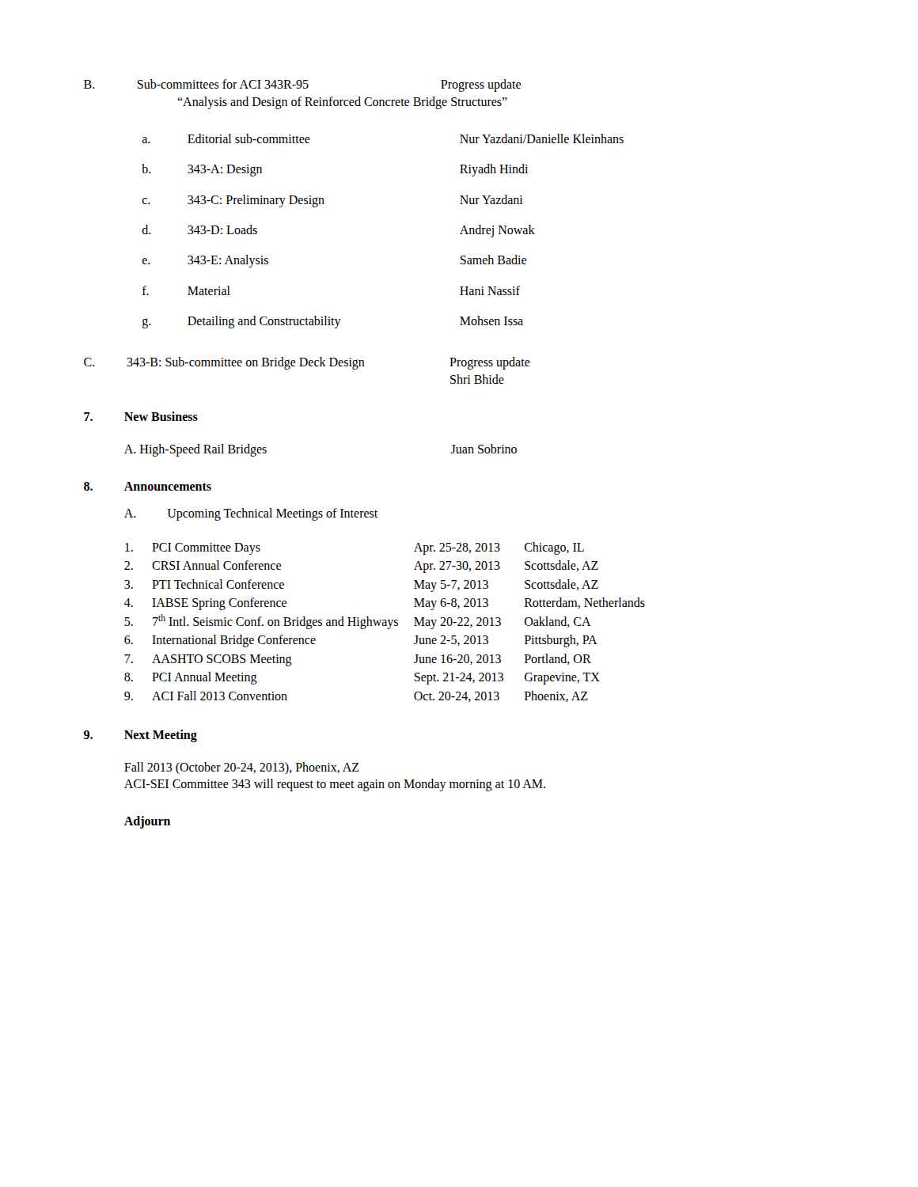B. Sub-committees for ACI 343R-95 Progress update
“Analysis and Design of Reinforced Concrete Bridge Structures”
a. Editorial sub-committee Nur Yazdani/Danielle Kleinhans
b. 343-A: Design Riyadh Hindi
c. 343-C: Preliminary Design Nur Yazdani
d. 343-D: Loads Andrej Nowak
e. 343-E: Analysis Sameh Badie
f. Material Hani Nassif
g. Detailing and Constructability Mohsen Issa
C. 343-B: Sub-committee on Bridge Deck Design Progress update Shri Bhide
7. New Business
A. High-Speed Rail Bridges Juan Sobrino
8. Announcements
A. Upcoming Technical Meetings of Interest
| 1. | PCI Committee Days | Apr. 25-28, 2013 | Chicago, IL |
| 2. | CRSI Annual Conference | Apr. 27-30, 2013 | Scottsdale, AZ |
| 3. | PTI Technical Conference | May 5-7, 2013 | Scottsdale, AZ |
| 4. | IABSE Spring Conference | May 6-8, 2013 | Rotterdam, Netherlands |
| 5. | 7 th Intl. Seismic Conf. on Bridges and Highways | May 20-22, 2013 | Oakland, CA |
| 6. | International Bridge Conference | June 2-5, 2013 | Pittsburgh, PA |
| 7. | AASHTO SCOBS Meeting | June 16-20, 2013 | Portland, OR |
| 8. | PCI Annual Meeting | Sept. 21-24, 2013 | Grapevine, TX |
| 9. | ACI Fall 2013 Convention | Oct. 20-24, 2013 | Phoenix, AZ |
9. Next Meeting
Fall 2013 (October 20-24, 2013), Phoenix, AZ
ACI-SEI Committee 343 will request to meet again on Monday morning at 10 AM.
Adjourn